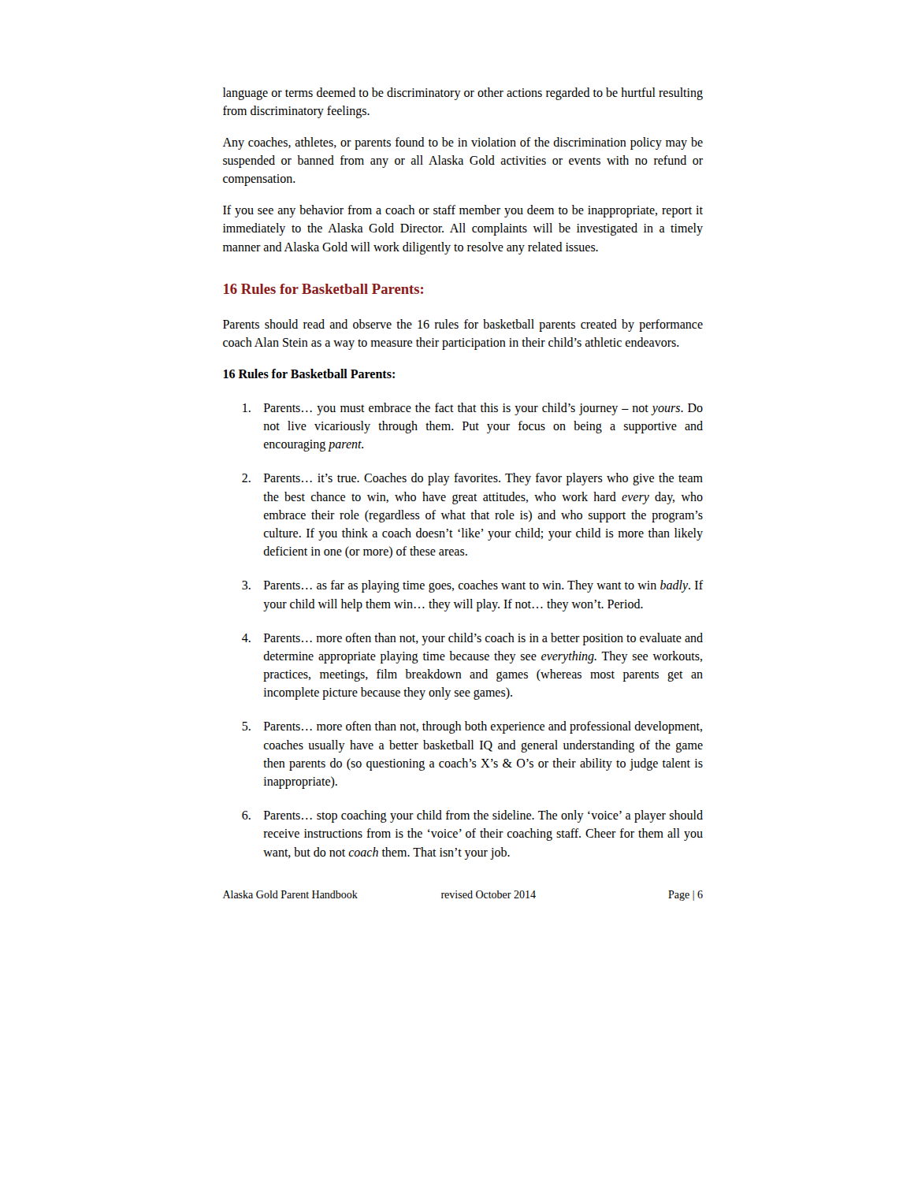language or terms deemed to be discriminatory or other actions regarded to be hurtful resulting from discriminatory feelings.
Any coaches, athletes, or parents found to be in violation of the discrimination policy may be suspended or banned from any or all Alaska Gold activities or events with no refund or compensation.
If you see any behavior from a coach or staff member you deem to be inappropriate, report it immediately to the Alaska Gold Director. All complaints will be investigated in a timely manner and Alaska Gold will work diligently to resolve any related issues.
16 Rules for Basketball Parents:
Parents should read and observe the 16 rules for basketball parents created by performance coach Alan Stein as a way to measure their participation in their child’s athletic endeavors.
16 Rules for Basketball Parents:
Parents… you must embrace the fact that this is your child’s journey – not yours. Do not live vicariously through them. Put your focus on being a supportive and encouraging parent.
Parents… it’s true. Coaches do play favorites. They favor players who give the team the best chance to win, who have great attitudes, who work hard every day, who embrace their role (regardless of what that role is) and who support the program’s culture. If you think a coach doesn’t ‘like’ your child; your child is more than likely deficient in one (or more) of these areas.
Parents… as far as playing time goes, coaches want to win. They want to win badly. If your child will help them win… they will play. If not… they won’t. Period.
Parents… more often than not, your child’s coach is in a better position to evaluate and determine appropriate playing time because they see everything. They see workouts, practices, meetings, film breakdown and games (whereas most parents get an incomplete picture because they only see games).
Parents… more often than not, through both experience and professional development, coaches usually have a better basketball IQ and general understanding of the game then parents do (so questioning a coach’s X’s & O’s or their ability to judge talent is inappropriate).
Parents… stop coaching your child from the sideline. The only ‘voice’ a player should receive instructions from is the ‘voice’ of their coaching staff. Cheer for them all you want, but do not coach them. That isn’t your job.
Alaska Gold Parent Handbook revised October 2014 Page | 6